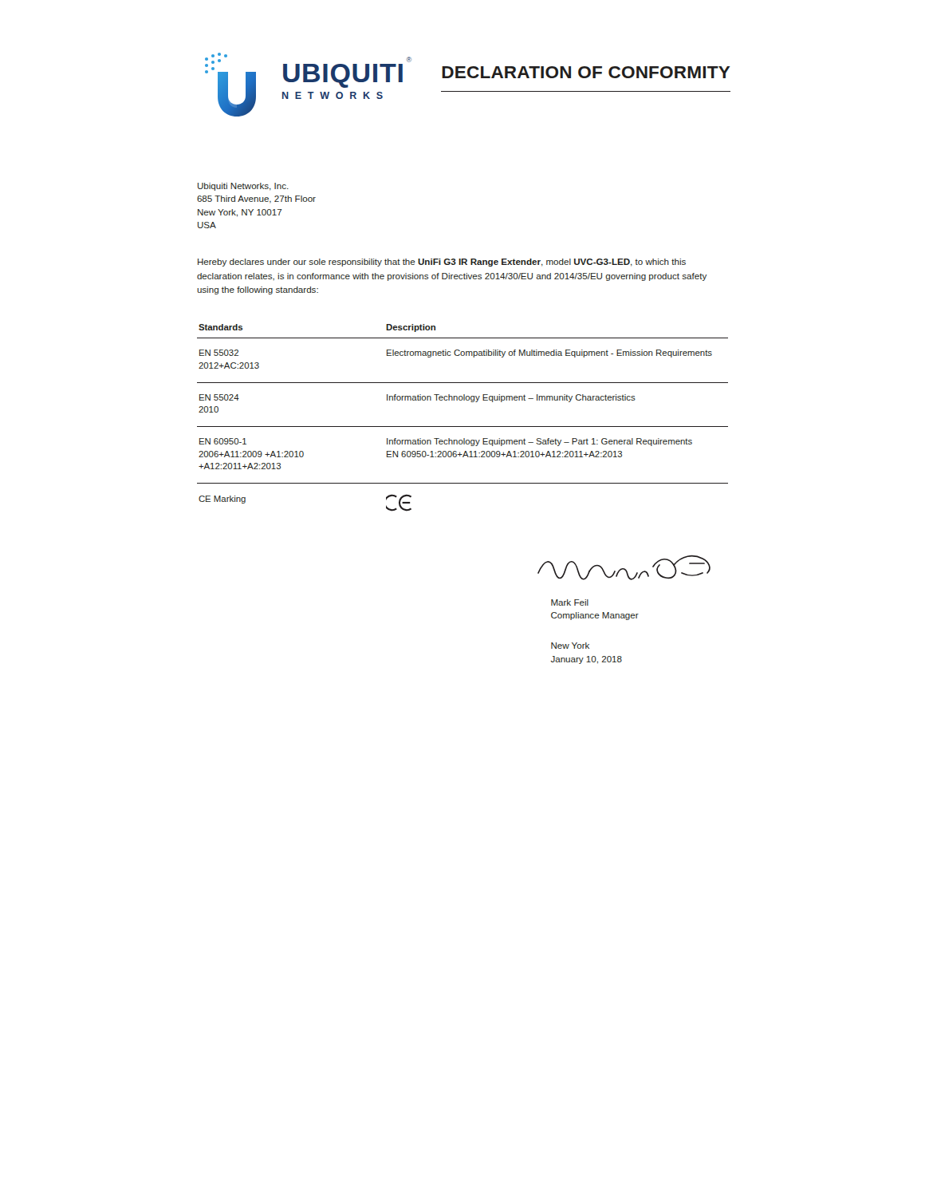UBIQUITI®
NETWORKS
DECLARATION OF CONFORMITY
Ubiquiti Networks, Inc.
685 Third Avenue, 27th Floor
New York, NY 10017
USA
Hereby declares under our sole responsibility that the UniFi G3 IR Range Extender, model UVC-G3-LED, to which this declaration relates, is in conformance with the provisions of Directives 2014/30/EU and 2014/35/EU governing product safety using the following standards:
| Standards | Description |
| --- | --- |
| EN 55032 2012+AC:2013 | Electromagnetic Compatibility of Multimedia Equipment - Emission Requirements |
| EN 55024 2010 | Information Technology Equipment – Immunity Characteristics |
| EN 60950-1 2006+A11:2009 +A1:2010 +A12:2011+A2:2013 | Information Technology Equipment – Safety – Part 1: General Requirements EN 60950-1:2006+A11:2009+A1:2010+A12:2011+A2:2013 |
| CE Marking | |
Mark Feil
Compliance Manager
New York
January 10, 2018